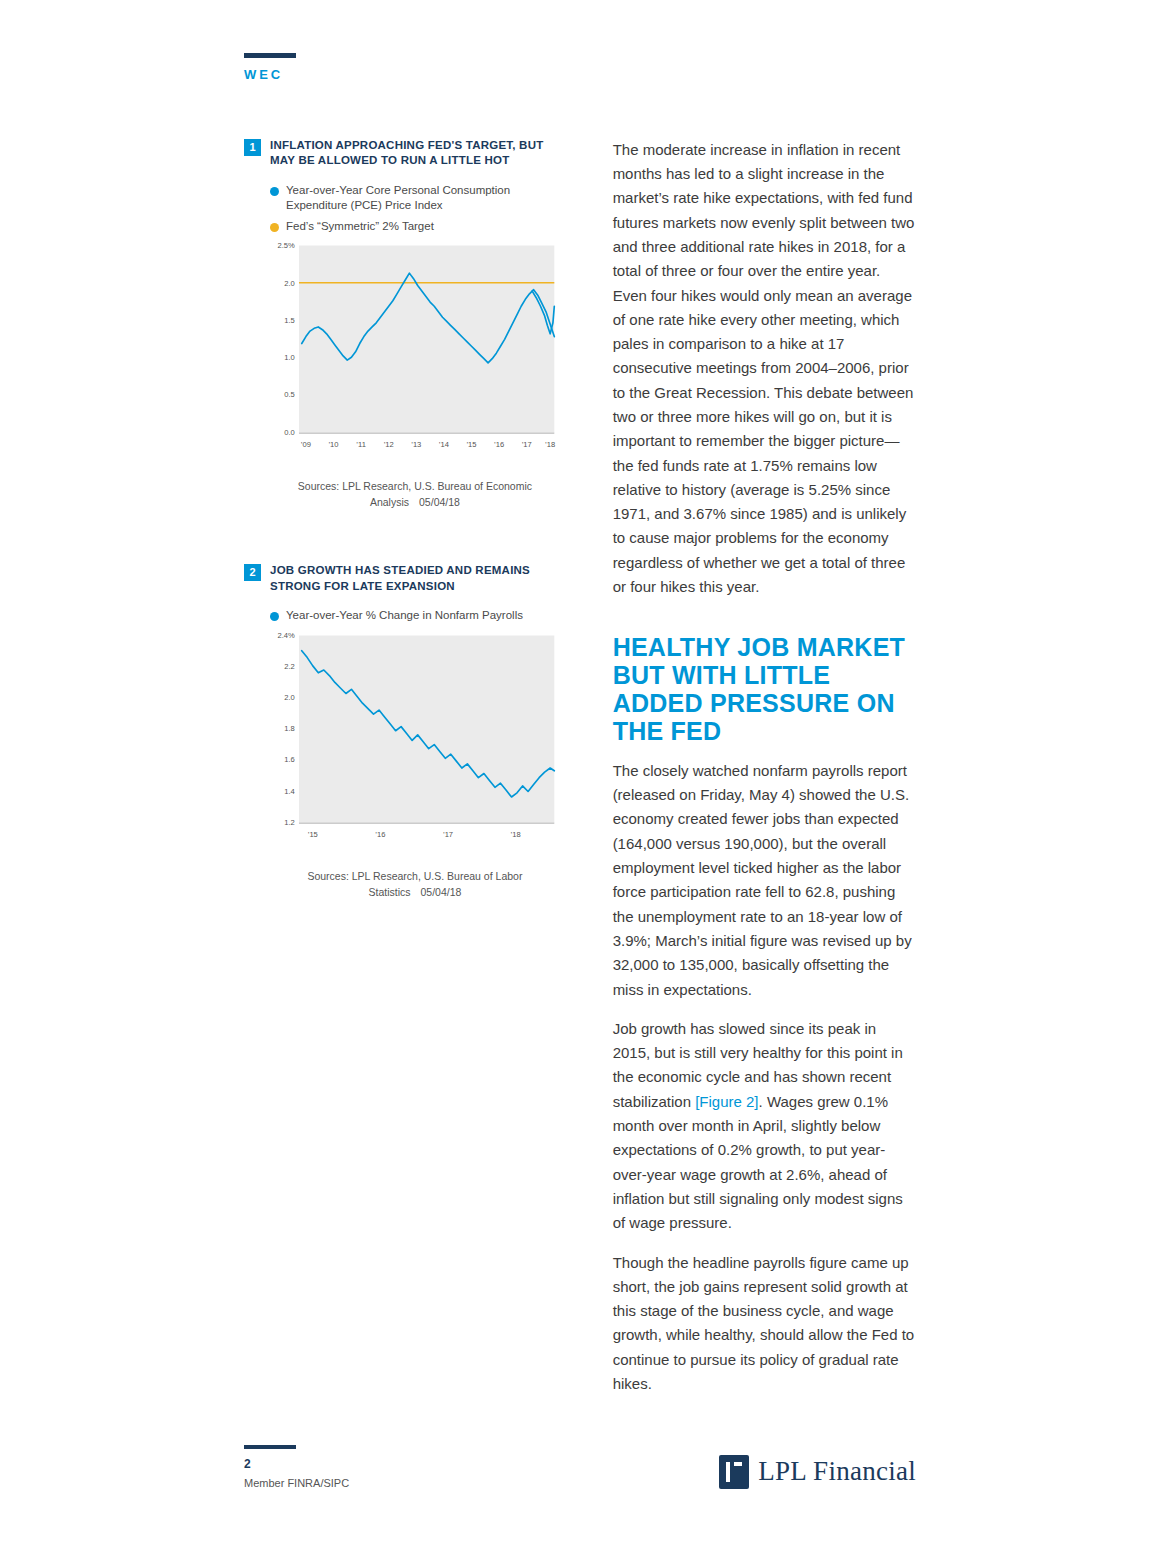WEC
1
Inflation Approaching Fed's Target, But May Be Allowed to Run a Little Hot
Year-over-Year Core Personal Consumption Expenditure (PCE) Price Index
Fed’s “Symmetric” 2% Target
2.5% 2.0 1.5 1.0 0.5 0.0 ’09 ’10 ’11 ’12 ’13 ’14 ’15 ’16 ’17 ’18
Sources: LPL Research, U.S. Bureau of Economic Analysis05/04/18
2
Job Growth Has Steadied and Remains Strong for Late Expansion
Year-over-Year % Change in Nonfarm Payrolls
2.4% 2.2 2.0 1.8 1.6 1.4 1.2 ’15 ’16 ’17 ’18
Sources: LPL Research, U.S. Bureau of Labor Statistics05/04/18
The moderate increase in inflation in recent months has led to a slight increase in the market’s rate hike expectations, with fed fund futures markets now evenly split between two and three additional rate hikes in 2018, for a total of three or four over the entire year. Even four hikes would only mean an average of one rate hike every other meeting, which pales in comparison to a hike at 17 consecutive meetings from 2004–2006, prior to the Great Recession. This debate between two or three more hikes will go on, but it is important to remember the bigger picture—the fed funds rate at 1.75% remains low relative to history (average is 5.25% since 1971, and 3.67% since 1985) and is unlikely to cause major problems for the economy regardless of whether we get a total of three or four hikes this year.
Healthy Job Market But With Little Added Pressure on the Fed
The closely watched nonfarm payrolls report (released on Friday, May 4) showed the U.S. economy created fewer jobs than expected (164,000 versus 190,000), but the overall employment level ticked higher as the labor force participation rate fell to 62.8, pushing the unemployment rate to an 18-year low of 3.9%; March’s initial figure was revised up by 32,000 to 135,000, basically offsetting the miss in expectations.
Job growth has slowed since its peak in 2015, but is still very healthy for this point in the economic cycle and has shown recent stabilization [Figure 2]. Wages grew 0.1% month over month in April, slightly below expectations of 0.2% growth, to put year-over-year wage growth at 2.6%, ahead of inflation but still signaling only modest signs of wage pressure.
Though the headline payrolls figure came up short, the job gains represent solid growth at this stage of the business cycle, and wage growth, while healthy, should allow the Fed to continue to pursue its policy of gradual rate hikes.
2
Member FINRA/SIPC
LPL Financial